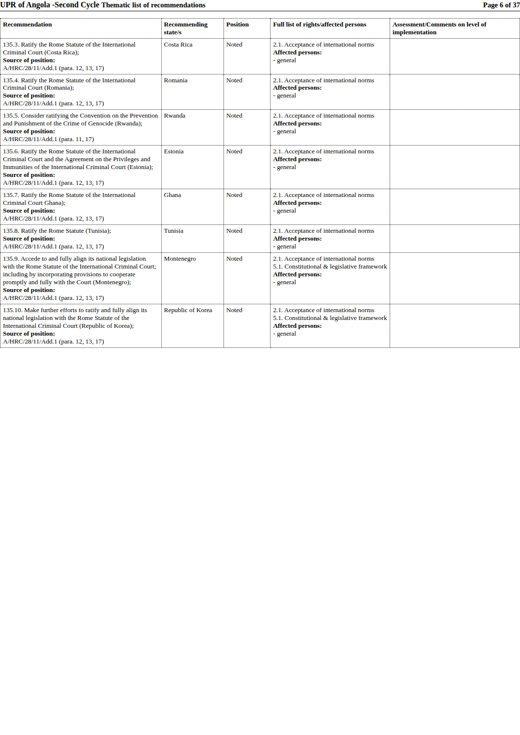UPR of Angola -Second Cycle Thematic list of recommendations
Page 6 of 37
| Recommendation | Recommending state/s | Position | Full list of rights/affected persons | Assessment/Comments on level of implementation |
| --- | --- | --- | --- | --- |
| 135.3. Ratify the Rome Statute of the International Criminal Court (Costa Rica); Source of position: A/HRC/28/11/Add.1 (para. 12, 13, 17) | Costa Rica | Noted | 2.1. Acceptance of international norms Affected persons: - general | |
| 135.4. Ratify the Rome Statute of the International Criminal Court (Romania); Source of position: A/HRC/28/11/Add.1 (para. 12, 13, 17) | Romania | Noted | 2.1. Acceptance of international norms Affected persons: - general | |
| 135.5. Consider ratifying the Convention on the Prevention and Punishment of the Crime of Genocide (Rwanda); Source of position: A/HRC/28/11/Add.1 (para. 11, 17) | Rwanda | Noted | 2.1. Acceptance of international norms Affected persons: - general | |
| 135.6. Ratify the Rome Statute of the International Criminal Court and the Agreement on the Privileges and Immunities of the International Criminal Court (Estonia); Source of position: A/HRC/28/11/Add.1 (para. 12, 13, 17) | Estonia | Noted | 2.1. Acceptance of international norms Affected persons: - general | |
| 135.7. Ratify the Rome Statute of the International Criminal Court Ghana); Source of position: A/HRC/28/11/Add.1 (para. 12, 13, 17) | Ghana | Noted | 2.1. Acceptance of international norms Affected persons: - general | |
| 135.8. Ratify the Rome Statute (Tunisia); Source of position: A/HRC/28/11/Add.1 (para. 12, 13, 17) | Tunisia | Noted | 2.1. Acceptance of international norms Affected persons: - general | |
| 135.9. Accede to and fully align its national legislation with the Rome Statute of the International Criminal Court; including by incorporating provisions to cooperate promptly and fully with the Court (Montenegro); Source of position: A/HRC/28/11/Add.1 (para. 12, 13, 17) | Montenegro | Noted | 2.1. Acceptance of international norms 5.1. Constitutional & legislative framework Affected persons: - general | |
| 135.10. Make further efforts to ratify and fully align its national legislation with the Rome Statute of the International Criminal Court (Republic of Korea); Source of position: A/HRC/28/11/Add.1 (para. 12, 13, 17) | Republic of Korea | Noted | 2.1. Acceptance of international norms 5.1. Constitutional & legislative framework Affected persons: - general | |